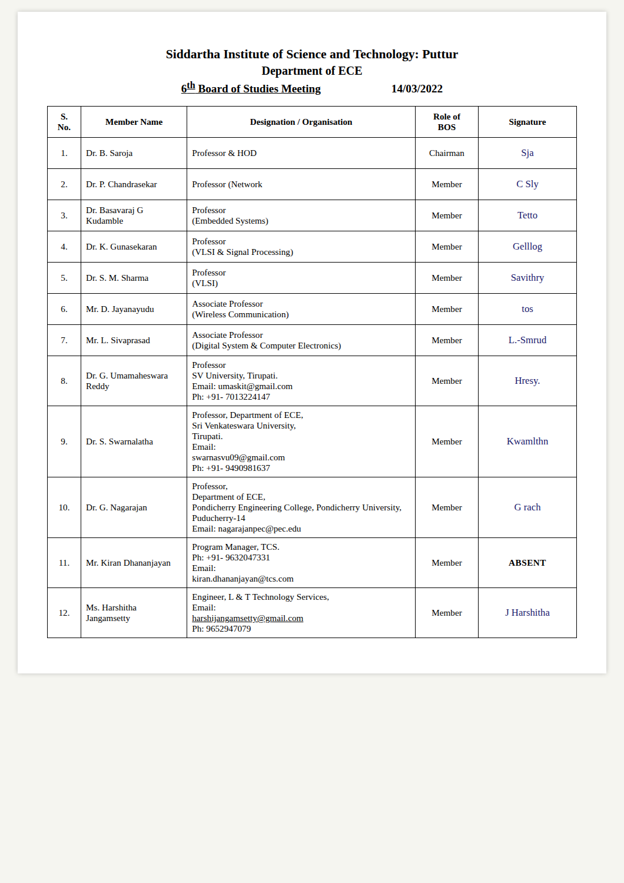Siddartha Institute of Science and Technology: Puttur
Department of ECE
6th Board of Studies Meeting 14/03/2022
| S. No. | Member Name | Designation / Organisation | Role of BOS | Signature |
| --- | --- | --- | --- | --- |
| 1. | Dr. B. Saroja | Professor & HOD | Chairman | Sja |
| 2. | Dr. P. Chandrasekar | Professor (Network | Member | C Sly |
| 3. | Dr. Basavaraj G Kudamble | Professor (Embedded Systems) | Member | Tetto |
| 4. | Dr. K. Gunasekaran | Professor (VLSI & Signal Processing) | Member | Gelllog |
| 5. | Dr. S. M. Sharma | Professor (VLSI) | Member | Savithry |
| 6. | Mr. D. Jayanayudu | Associate Professor (Wireless Communication) | Member | tos |
| 7. | Mr. L. Sivaprasad | Associate Professor (Digital System & Computer Electronics) | Member | L.-Smrud |
| 8. | Dr. G. Umamaheswara Reddy | Professor SV University, Tirupati. Email: umaskit@gmail.com Ph: +91- 7013224147 | Member | Hresy. |
| 9. | Dr. S. Swarnalatha | Professor, Department of ECE, Sri Venkateswara University, Tirupati. Email: swarnasvu09@gmail.com Ph: +91- 9490981637 | Member | Kwamlthn |
| 10. | Dr. G. Nagarajan | Professor, Department of ECE, Pondicherry Engineering College, Pondicherry University, Puducherry-14 Email: nagarajanpec@pec.edu | Member | G rach |
| 11. | Mr. Kiran Dhananjayan | Program Manager, TCS. Ph: +91- 9632047331 Email: kiran.dhananjayan@tcs.com | Member | ABSENT |
| 12. | Ms. Harshitha Jangamsetty | Engineer, L & T Technology Services, Email: harshijangamsetty@gmail.com Ph: 9652947079 | Member | J Harshitha |